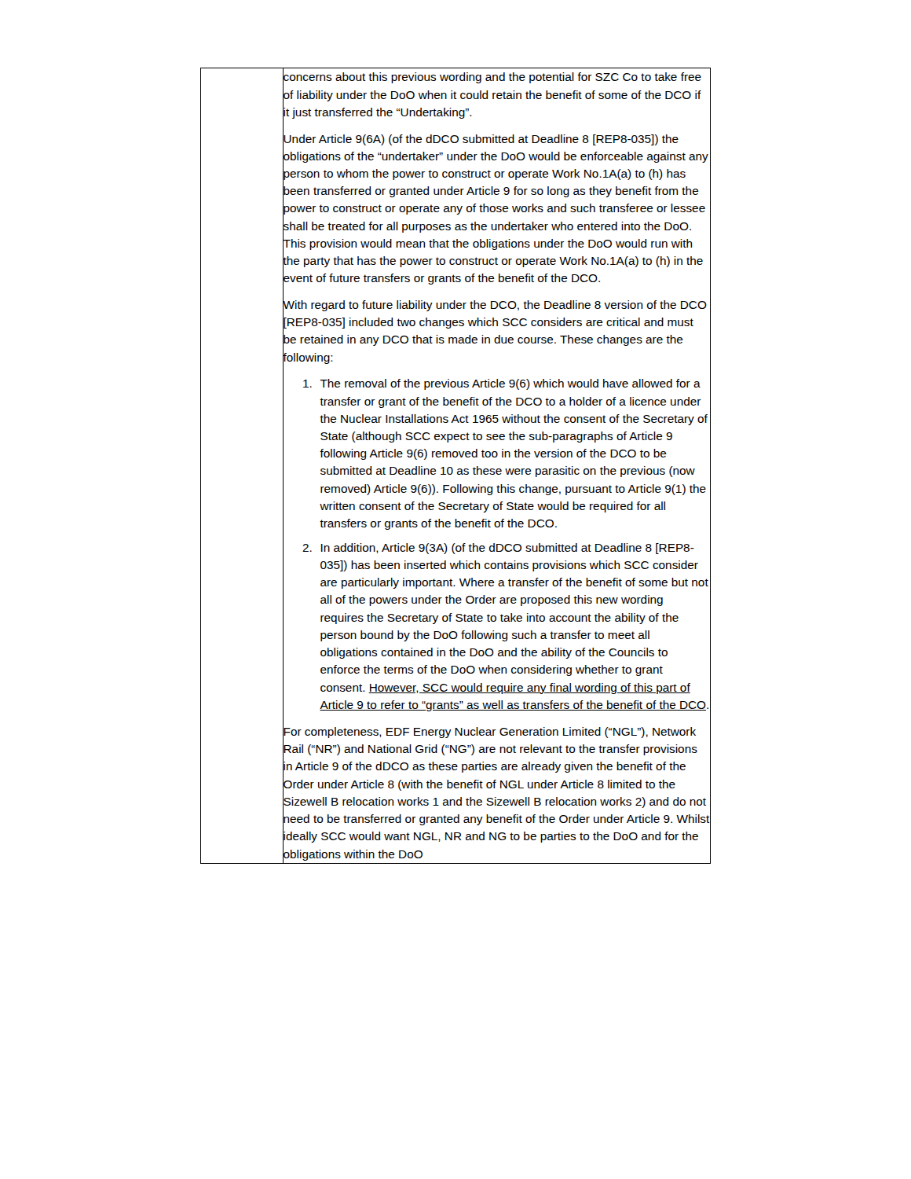| | concerns about this previous wording and the potential for SZC Co to take free of liability under the DoO when it could retain the benefit of some of the DCO if it just transferred the “Undertaking”. Under Article 9(6A) (of the dDCO submitted at Deadline 8 [REP8-035]) the obligations of the “undertaker” under the DoO would be enforceable against any person to whom the power to construct or operate Work No.1A(a) to (h) has been transferred or granted under Article 9 for so long as they benefit from the power to construct or operate any of those works and such transferee or lessee shall be treated for all purposes as the undertaker who entered into the DoO. This provision would mean that the obligations under the DoO would run with the party that has the power to construct or operate Work No.1A(a) to (h) in the event of future transfers or grants of the benefit of the DCO. With regard to future liability under the DCO, the Deadline 8 version of the DCO [REP8-035] included two changes which SCC considers are critical and must be retained in any DCO that is made in due course. These changes are the following: The removal of the previous Article 9(6) which would have allowed for a transfer or grant of the benefit of the DCO to a holder of a licence under the Nuclear Installations Act 1965 without the consent of the Secretary of State (although SCC expect to see the sub-paragraphs of Article 9 following Article 9(6) removed too in the version of the DCO to be submitted at Deadline 10 as these were parasitic on the previous (now removed) Article 9(6)). Following this change, pursuant to Article 9(1) the written consent of the Secretary of State would be required for all transfers or grants of the benefit of the DCO. In addition, Article 9(3A) (of the dDCO submitted at Deadline 8 [REP8-035]) has been inserted which contains provisions which SCC consider are particularly important. Where a transfer of the benefit of some but not all of the powers under the Order are proposed this new wording requires the Secretary of State to take into account the ability of the person bound by the DoO following such a transfer to meet all obligations contained in the DoO and the ability of the Councils to enforce the terms of the DoO when considering whether to grant consent. However, SCC would require any final wording of this part of Article 9 to refer to “grants” as well as transfers of the benefit of the DCO . For completeness, EDF Energy Nuclear Generation Limited (“NGL”), Network Rail (“NR”) and National Grid (“NG”) are not relevant to the transfer provisions in Article 9 of the dDCO as these parties are already given the benefit of the Order under Article 8 (with the benefit of NGL under Article 8 limited to the Sizewell B relocation works 1 and the Sizewell B relocation works 2) and do not need to be transferred or granted any benefit of the Order under Article 9. Whilst ideally SCC would want NGL, NR and NG to be parties to the DoO and for the obligations within the DoO |